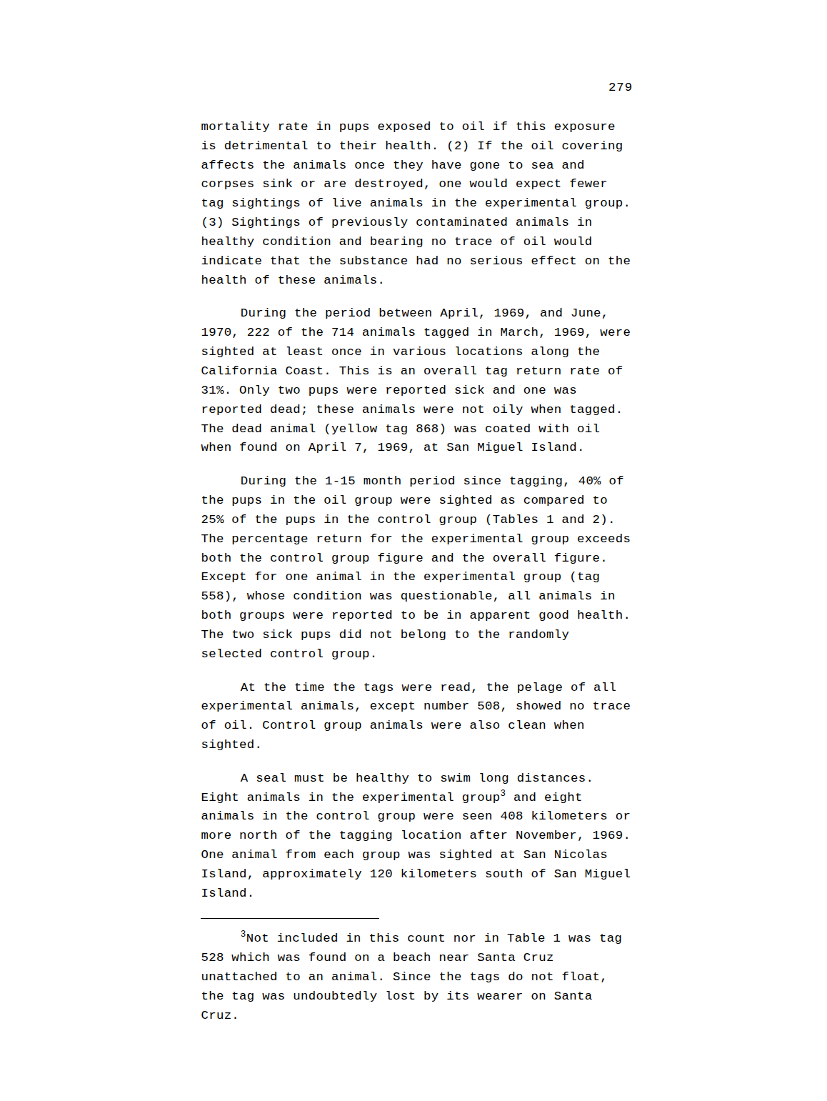279
mortality rate in pups exposed to oil if this exposure is detrimental to their health. (2) If the oil covering affects the animals once they have gone to sea and corpses sink or are destroyed, one would expect fewer tag sightings of live animals in the experimental group. (3) Sightings of previously contaminated animals in healthy condition and bearing no trace of oil would indicate that the substance had no serious effect on the health of these animals.
During the period between April, 1969, and June, 1970, 222 of the 714 animals tagged in March, 1969, were sighted at least once in various locations along the California Coast. This is an overall tag return rate of 31%. Only two pups were reported sick and one was reported dead; these animals were not oily when tagged. The dead animal (yellow tag 868) was coated with oil when found on April 7, 1969, at San Miguel Island.
During the 1-15 month period since tagging, 40% of the pups in the oil group were sighted as compared to 25% of the pups in the control group (Tables 1 and 2). The percentage return for the experimental group exceeds both the control group figure and the overall figure. Except for one animal in the experimental group (tag 558), whose condition was questionable, all animals in both groups were reported to be in apparent good health. The two sick pups did not belong to the randomly selected control group.
At the time the tags were read, the pelage of all experimental animals, except number 508, showed no trace of oil. Control group animals were also clean when sighted.
A seal must be healthy to swim long distances. Eight animals in the experimental group3 and eight animals in the control group were seen 408 kilometers or more north of the tagging location after November, 1969. One animal from each group was sighted at San Nicolas Island, approximately 120 kilometers south of San Miguel Island.
3Not included in this count nor in Table 1 was tag 528 which was found on a beach near Santa Cruz unattached to an animal. Since the tags do not float, the tag was undoubtedly lost by its wearer on Santa Cruz.